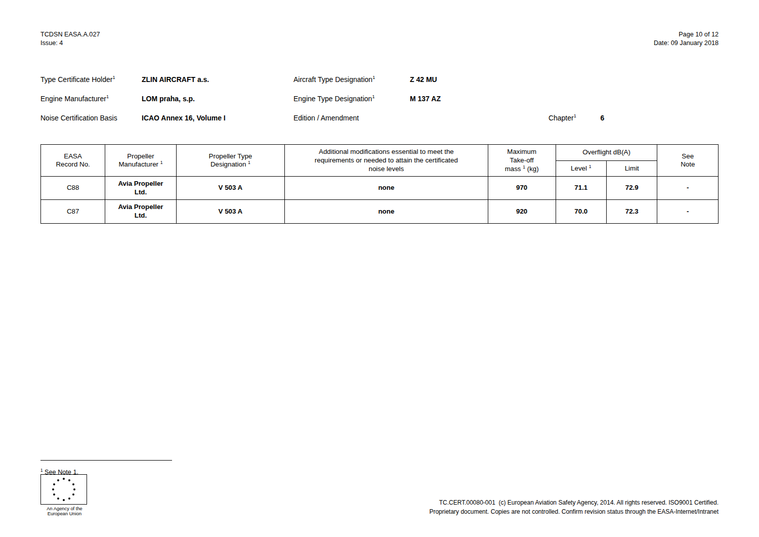TCDSN EASA.A.027
Issue: 4
Page 10 of 12
Date: 09 January 2018
| Type Certificate Holder 1 | ZLIN AIRCRAFT a.s. | Aircraft Type Designation 1 | Z 42 MU |
| Engine Manufacturer 1 | LOM praha, s.p. | Engine Type Designation 1 | M 137 AZ |
| Noise Certification Basis | ICAO Annex 16, Volume I | Edition / Amendment | Chapter 1 6 |
| EASA Record No. | Propeller Manufacturer 1 | Propeller Type Designation 1 | Additional modifications essential to meet the requirements or needed to attain the certificated noise levels | Maximum Take-off mass 1 (kg) | Overflight dB(A) | See Note |
| --- | --- | --- | --- | --- | --- | --- |
| Level 1 | Limit |
| C88 | Avia Propeller Ltd. | V 503 A | none | 970 | 71.1 | 72.9 | - |
| C87 | Avia Propeller Ltd. | V 503 A | none | 920 | 70.0 | 72.3 | - |
1 See Note 1.
An Agency of the European Union
TC.CERT.00080-001 (c) European Aviation Safety Agency, 2014. All rights reserved. ISO9001 Certified.
Proprietary document. Copies are not controlled. Confirm revision status through the EASA-Internet/Intranet